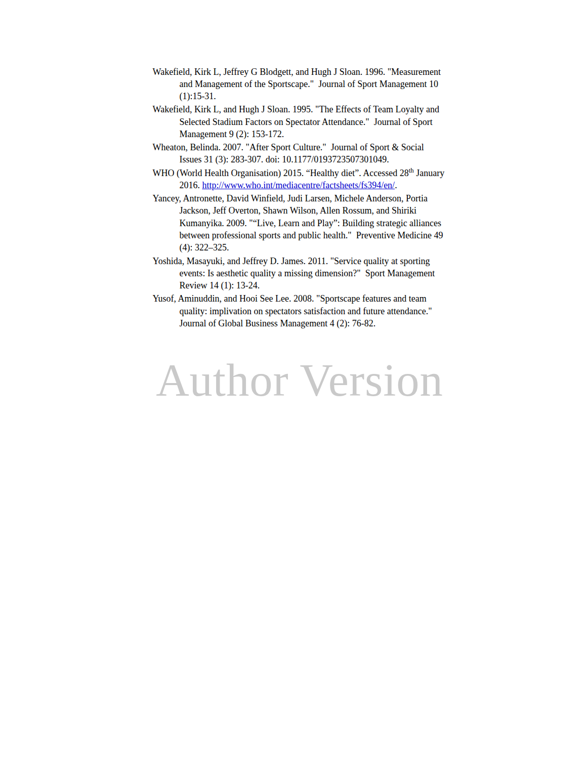Wakefield, Kirk L, Jeffrey G Blodgett, and Hugh J Sloan. 1996. "Measurement and Management of the Sportscape." Journal of Sport Management 10 (1):15-31.
Wakefield, Kirk L, and Hugh J Sloan. 1995. "The Effects of Team Loyalty and Selected Stadium Factors on Spectator Attendance." Journal of Sport Management 9 (2): 153-172.
Wheaton, Belinda. 2007. "After Sport Culture." Journal of Sport & Social Issues 31 (3): 283-307. doi: 10.1177/0193723507301049.
WHO (World Health Organisation) 2015. “Healthy diet”. Accessed 28th January 2016. http://www.who.int/mediacentre/factsheets/fs394/en/.
Yancey, Antronette, David Winfield, Judi Larsen, Michele Anderson, Portia Jackson, Jeff Overton, Shawn Wilson, Allen Rossum, and Shiriki Kumanyika. 2009. "“Live, Learn and Play”: Building strategic alliances between professional sports and public health." Preventive Medicine 49 (4): 322–325.
Yoshida, Masayuki, and Jeffrey D. James. 2011. "Service quality at sporting events: Is aesthetic quality a missing dimension?" Sport Management Review 14 (1): 13-24.
Yusof, Aminuddin, and Hooi See Lee. 2008. "Sportscape features and team quality: implivation on spectators satisfaction and future attendance." Journal of Global Business Management 4 (2): 76-82.
Author Version